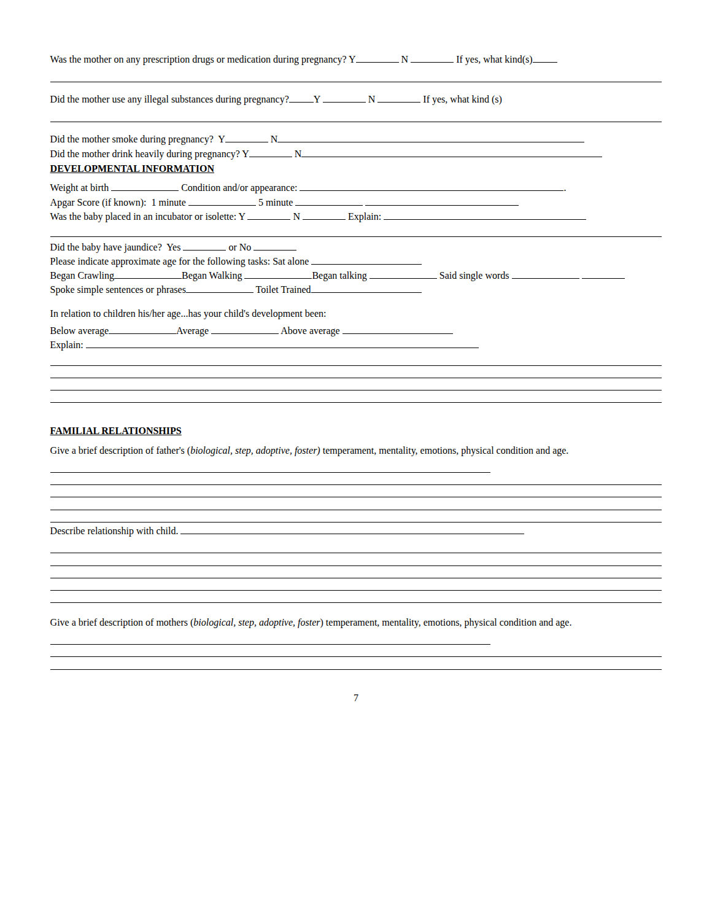Was the mother on any prescription drugs or medication during pregnancy? Y N If yes, what kind(s)
Did the mother use any illegal substances during pregnancy? Y N If yes, what kind (s)
Did the mother smoke during pregnancy? Y N
Did the mother drink heavily during pregnancy? Y N
DEVELOPMENTAL INFORMATION
Weight at birth Condition and/or appearance: .
Apgar Score (if known): 1 minute 5 minute
Was the baby placed in an incubator or isolette: Y N Explain:
Did the baby have jaundice? Yes or No
Please indicate approximate age for the following tasks: Sat alone
Began Crawling Began Walking Began talking Said single words
Spoke simple sentences or phrases Toilet Trained
In relation to children his/her age...has your child's development been:
Below average Average Above average
Explain:
FAMILIAL RELATIONSHIPS
Give a brief description of father's (biological, step, adoptive, foster) temperament, mentality, emotions, physical condition and age.
Describe relationship with child.
Give a brief description of mothers (biological, step, adoptive, foster) temperament, mentality, emotions, physical condition and age.
7